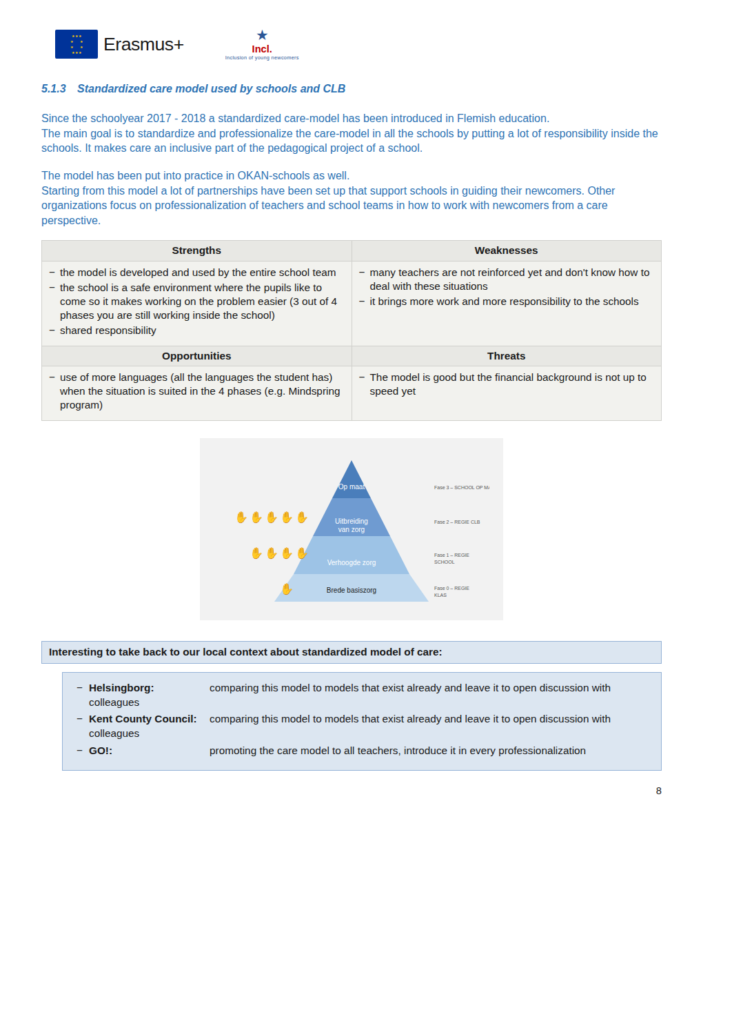Erasmus+
★
Incl.
Inclusion of young newcomers
5.1.3 Standardized care model used by schools and CLB
Since the schoolyear 2017 - 2018 a standardized care-model has been introduced in Flemish education.
The main goal is to standardize and professionalize the care-model in all the schools by putting a lot of responsibility inside the schools. It makes care an inclusive part of the pedagogical project of a school.
The model has been put into practice in OKAN-schools as well.
Starting from this model a lot of partnerships have been set up that support schools in guiding their newcomers. Other organizations focus on professionalization of teachers and school teams in how to work with newcomers from a care perspective.
| Strengths | Weaknesses |
| --- | --- |
| the model is developed and used by the entire school team the school is a safe environment where the pupils like to come so it makes working on the problem easier (3 out of 4 phases you are still working inside the school) shared responsibility | many teachers are not reinforced yet and don't know how to deal with these situations it brings more work and more responsibility to the schools |
| Opportunities | Threats |
| use of more languages (all the languages the student has) when the situation is suited in the 4 phases (e.g. Mindspring program) | The model is good but the financial background is not up to speed yet |
Op maat Uitbreiding van zorg Verhoogde zorg Brede basiszorg Fase 3 – SCHOOL OP MAAT Fase 2 – REGIE CLB Fase 1 – REGIE SCHOOL Fase 0 – REGIE KLAS ✋ ✋ ✋ ✋ ✋ ✋ ✋ ✋ ✋ ✋
Interesting to take back to our local context about standardized model of care:
Helsingborg: comparing this model to models that exist already and leave it to open discussion with colleagues
Kent County Council: comparing this model to models that exist already and leave it to open discussion with colleagues
GO!: promoting the care model to all teachers, introduce it in every professionalization
8